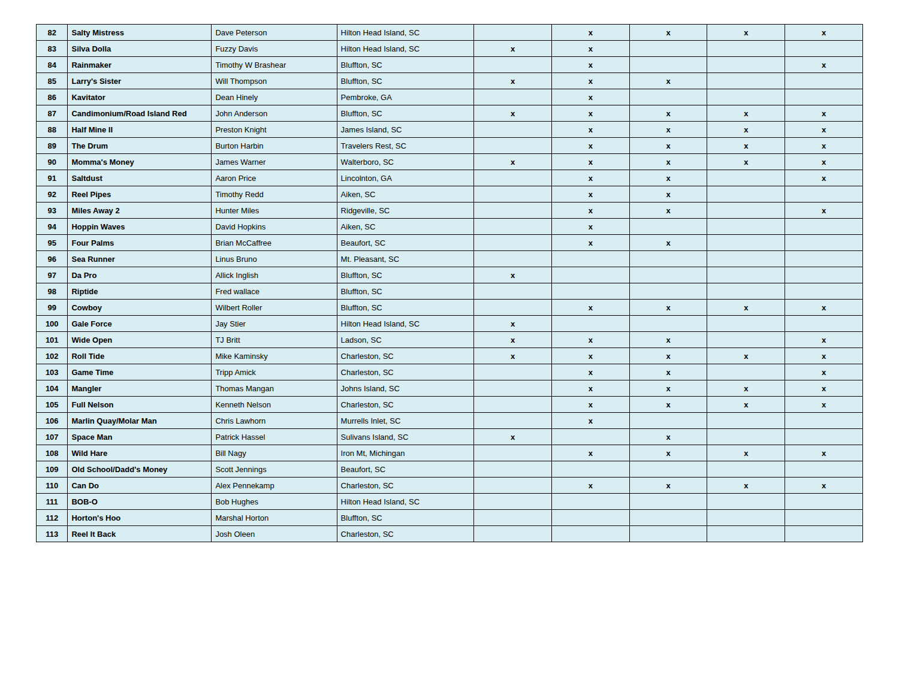| 82 | Salty Mistress | Dave Peterson | Hilton Head Island, SC | | x | x | x | x |
| 83 | Silva Dolla | Fuzzy Davis | Hilton Head Island, SC | x | x | | | |
| 84 | Rainmaker | Timothy W Brashear | Bluffton, SC | | x | | | x |
| 85 | Larry's Sister | Will Thompson | Bluffton, SC | x | x | x | | |
| 86 | Kavitator | Dean Hinely | Pembroke, GA | | x | | | |
| 87 | Candimonium/Road Island Red | John Anderson | Bluffton, SC | x | x | x | x | x |
| 88 | Half Mine II | Preston Knight | James Island, SC | | x | x | x | x |
| 89 | The Drum | Burton Harbin | Travelers Rest, SC | | x | x | x | x |
| 90 | Momma's Money | James Warner | Walterboro, SC | x | x | x | x | x |
| 91 | Saltdust | Aaron Price | Lincolnton, GA | | x | x | | x |
| 92 | Reel Pipes | Timothy Redd | Aiken, SC | | x | x | | |
| 93 | Miles Away 2 | Hunter Miles | Ridgeville, SC | | x | x | | x |
| 94 | Hoppin Waves | David Hopkins | Aiken, SC | | x | | | |
| 95 | Four Palms | Brian McCaffree | Beaufort, SC | | x | x | | |
| 96 | Sea Runner | Linus Bruno | Mt. Pleasant, SC | | | | | |
| 97 | Da Pro | Allick Inglish | Bluffton, SC | x | | | | |
| 98 | Riptide | Fred wallace | Bluffton, SC | | | | | |
| 99 | Cowboy | Wilbert Roller | Bluffton, SC | | x | x | x | x |
| 100 | Gale Force | Jay Stier | Hilton Head Island, SC | x | | | | |
| 101 | Wide Open | TJ Britt | Ladson, SC | x | x | x | | x |
| 102 | Roll Tide | Mike Kaminsky | Charleston, SC | x | x | x | x | x |
| 103 | Game Time | Tripp Amick | Charleston, SC | | x | x | | x |
| 104 | Mangler | Thomas Mangan | Johns Island, SC | | x | x | x | x |
| 105 | Full Nelson | Kenneth Nelson | Charleston, SC | | x | x | x | x |
| 106 | Marlin Quay/Molar Man | Chris Lawhorn | Murrells Inlet, SC | | x | | | |
| 107 | Space Man | Patrick Hassel | Sulivans Island, SC | x | | x | | |
| 108 | Wild Hare | Bill Nagy | Iron Mt, Michingan | | x | x | x | x |
| 109 | Old School/Dadd's Money | Scott Jennings | Beaufort, SC | | | | | |
| 110 | Can Do | Alex Pennekamp | Charleston, SC | | x | x | x | x |
| 111 | BOB-O | Bob Hughes | Hilton Head Island, SC | | | | | |
| 112 | Horton's Hoo | Marshal Horton | Bluffton, SC | | | | | |
| 113 | Reel It Back | Josh Oleen | Charleston, SC | | | | | |